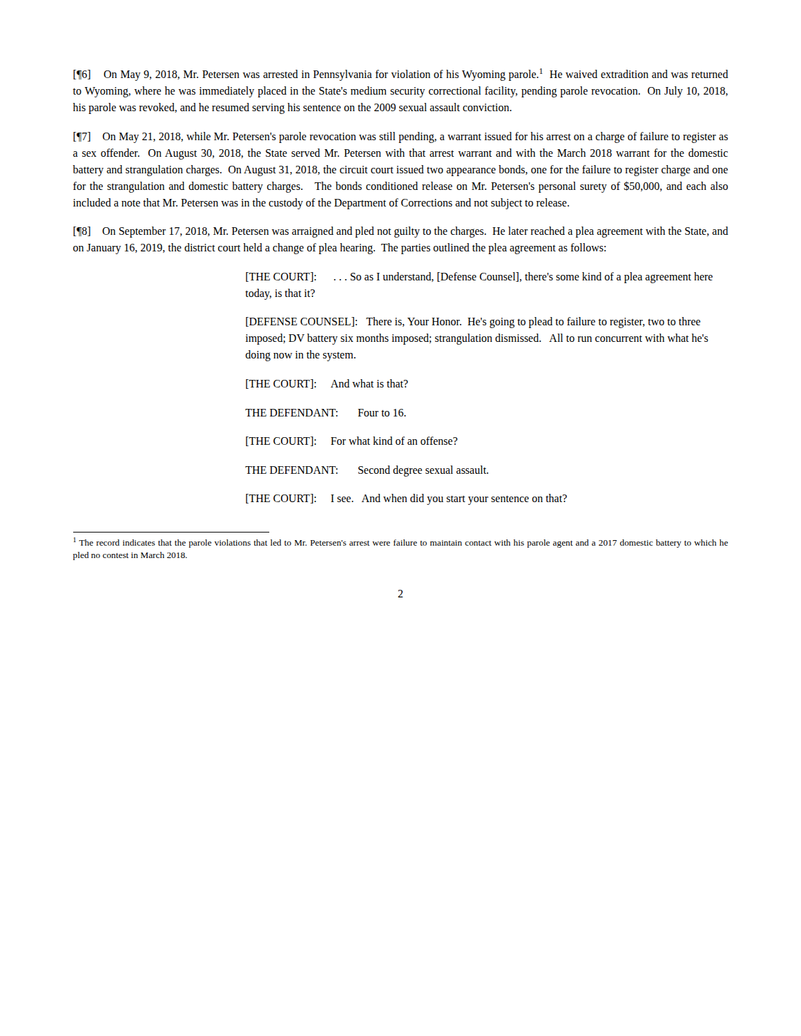[¶6] On May 9, 2018, Mr. Petersen was arrested in Pennsylvania for violation of his Wyoming parole.1 He waived extradition and was returned to Wyoming, where he was immediately placed in the State's medium security correctional facility, pending parole revocation. On July 10, 2018, his parole was revoked, and he resumed serving his sentence on the 2009 sexual assault conviction.
[¶7] On May 21, 2018, while Mr. Petersen's parole revocation was still pending, a warrant issued for his arrest on a charge of failure to register as a sex offender. On August 30, 2018, the State served Mr. Petersen with that arrest warrant and with the March 2018 warrant for the domestic battery and strangulation charges. On August 31, 2018, the circuit court issued two appearance bonds, one for the failure to register charge and one for the strangulation and domestic battery charges. The bonds conditioned release on Mr. Petersen's personal surety of $50,000, and each also included a note that Mr. Petersen was in the custody of the Department of Corrections and not subject to release.
[¶8] On September 17, 2018, Mr. Petersen was arraigned and pled not guilty to the charges. He later reached a plea agreement with the State, and on January 16, 2019, the district court held a change of plea hearing. The parties outlined the plea agreement as follows:
[THE COURT]: . . . So as I understand, [Defense Counsel], there's some kind of a plea agreement here today, is that it?
[DEFENSE COUNSEL]: There is, Your Honor. He's going to plead to failure to register, two to three imposed; DV battery six months imposed; strangulation dismissed. All to run concurrent with what he's doing now in the system.
[THE COURT]: And what is that?
THE DEFENDANT: Four to 16.
[THE COURT]: For what kind of an offense?
THE DEFENDANT: Second degree sexual assault.
[THE COURT]: I see. And when did you start your sentence on that?
1 The record indicates that the parole violations that led to Mr. Petersen's arrest were failure to maintain contact with his parole agent and a 2017 domestic battery to which he pled no contest in March 2018.
2